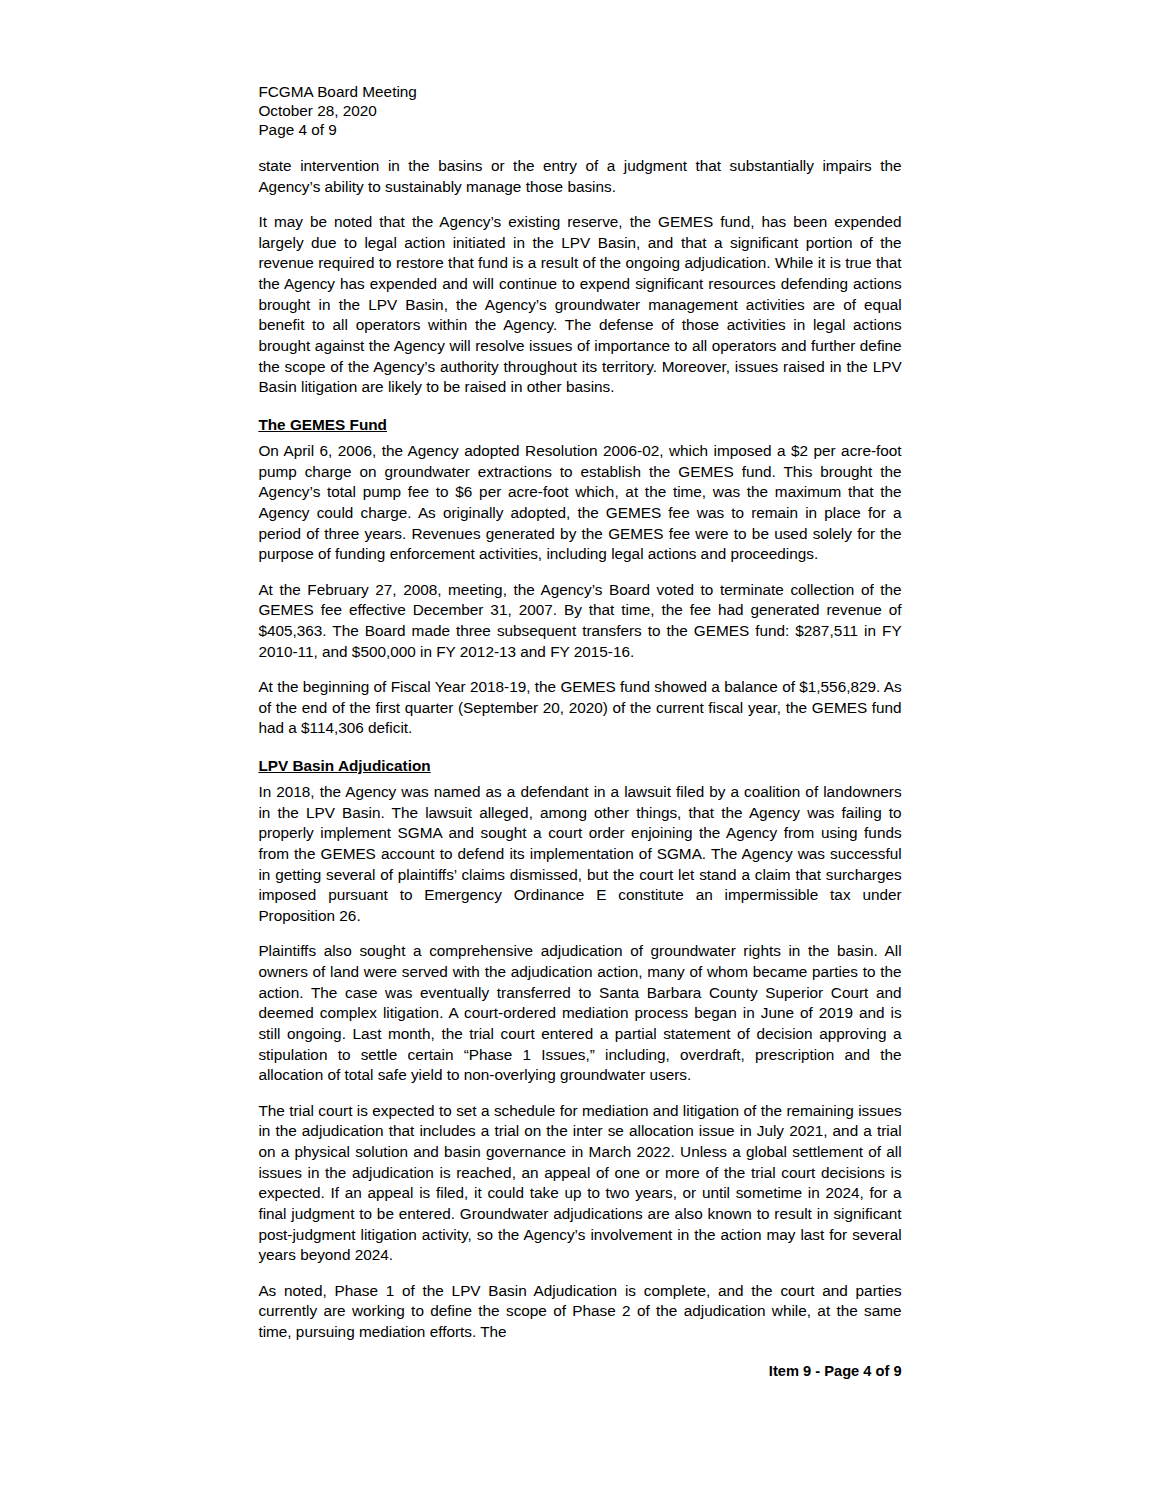FCGMA Board Meeting
October 28, 2020
Page 4 of 9
state intervention in the basins or the entry of a judgment that substantially impairs the Agency’s ability to sustainably manage those basins.
It may be noted that the Agency’s existing reserve, the GEMES fund, has been expended largely due to legal action initiated in the LPV Basin, and that a significant portion of the revenue required to restore that fund is a result of the ongoing adjudication. While it is true that the Agency has expended and will continue to expend significant resources defending actions brought in the LPV Basin, the Agency’s groundwater management activities are of equal benefit to all operators within the Agency. The defense of those activities in legal actions brought against the Agency will resolve issues of importance to all operators and further define the scope of the Agency’s authority throughout its territory. Moreover, issues raised in the LPV Basin litigation are likely to be raised in other basins.
The GEMES Fund
On April 6, 2006, the Agency adopted Resolution 2006-02, which imposed a $2 per acre-foot pump charge on groundwater extractions to establish the GEMES fund. This brought the Agency’s total pump fee to $6 per acre-foot which, at the time, was the maximum that the Agency could charge. As originally adopted, the GEMES fee was to remain in place for a period of three years. Revenues generated by the GEMES fee were to be used solely for the purpose of funding enforcement activities, including legal actions and proceedings.
At the February 27, 2008, meeting, the Agency’s Board voted to terminate collection of the GEMES fee effective December 31, 2007. By that time, the fee had generated revenue of $405,363. The Board made three subsequent transfers to the GEMES fund: $287,511 in FY 2010-11, and $500,000 in FY 2012-13 and FY 2015-16.
At the beginning of Fiscal Year 2018-19, the GEMES fund showed a balance of $1,556,829. As of the end of the first quarter (September 20, 2020) of the current fiscal year, the GEMES fund had a $114,306 deficit.
LPV Basin Adjudication
In 2018, the Agency was named as a defendant in a lawsuit filed by a coalition of landowners in the LPV Basin. The lawsuit alleged, among other things, that the Agency was failing to properly implement SGMA and sought a court order enjoining the Agency from using funds from the GEMES account to defend its implementation of SGMA. The Agency was successful in getting several of plaintiffs’ claims dismissed, but the court let stand a claim that surcharges imposed pursuant to Emergency Ordinance E constitute an impermissible tax under Proposition 26.
Plaintiffs also sought a comprehensive adjudication of groundwater rights in the basin. All owners of land were served with the adjudication action, many of whom became parties to the action. The case was eventually transferred to Santa Barbara County Superior Court and deemed complex litigation. A court-ordered mediation process began in June of 2019 and is still ongoing. Last month, the trial court entered a partial statement of decision approving a stipulation to settle certain “Phase 1 Issues,” including, overdraft, prescription and the allocation of total safe yield to non-overlying groundwater users.
The trial court is expected to set a schedule for mediation and litigation of the remaining issues in the adjudication that includes a trial on the inter se allocation issue in July 2021, and a trial on a physical solution and basin governance in March 2022. Unless a global settlement of all issues in the adjudication is reached, an appeal of one or more of the trial court decisions is expected. If an appeal is filed, it could take up to two years, or until sometime in 2024, for a final judgment to be entered. Groundwater adjudications are also known to result in significant post-judgment litigation activity, so the Agency’s involvement in the action may last for several years beyond 2024.
As noted, Phase 1 of the LPV Basin Adjudication is complete, and the court and parties currently are working to define the scope of Phase 2 of the adjudication while, at the same time, pursuing mediation efforts. The
Item 9 - Page 4 of 9